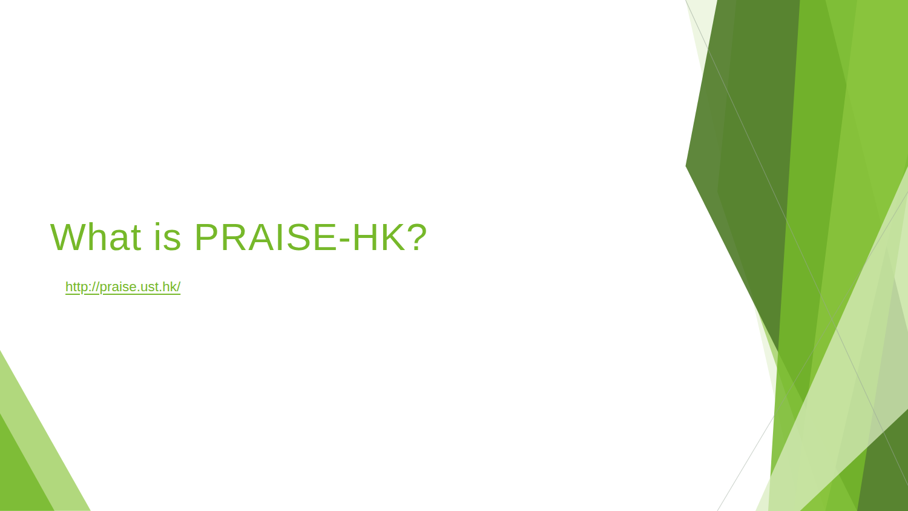What is PRAISE-HK?
http://praise.ust.hk/